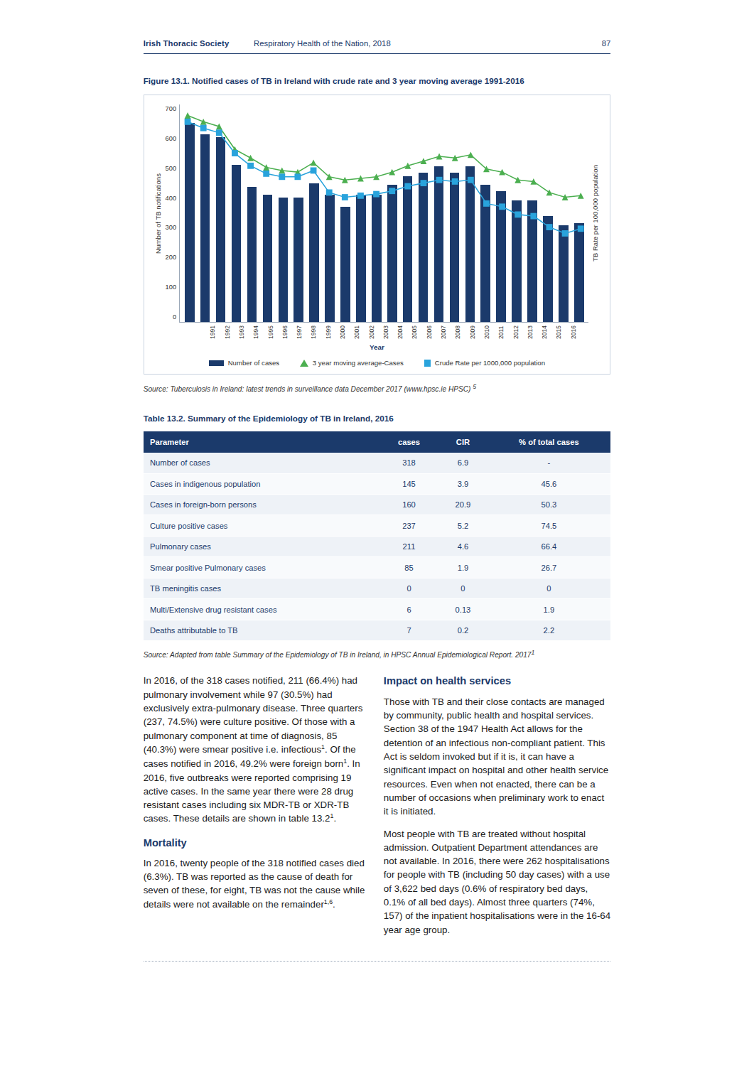Irish Thoracic Society Respiratory Health of the Nation, 2018 87
Figure 13.1. Notified cases of TB in Ireland with crude rate and 3 year moving average 1991-2016
Number of TB notifications
7006005004003002001000
TB Rate per 100,000 population
19911992199319941995199619971998199920002001200220032004200520062007200820092010201120122013201420152016
Year
Number of cases
3 year moving average-Cases
Crude Rate per 1000,000 population
Source: Tuberculosis in Ireland: latest trends in surveillance data December 2017 (www.hpsc.ie HPSC) 5
Table 13.2. Summary of the Epidemiology of TB in Ireland, 2016
| Parameter | cases | CIR | % of total cases |
| --- | --- | --- | --- |
| Number of cases | 318 | 6.9 | - |
| Cases in indigenous population | 145 | 3.9 | 45.6 |
| Cases in foreign-born persons | 160 | 20.9 | 50.3 |
| Culture positive cases | 237 | 5.2 | 74.5 |
| Pulmonary cases | 211 | 4.6 | 66.4 |
| Smear positive Pulmonary cases | 85 | 1.9 | 26.7 |
| TB meningitis cases | 0 | 0 | 0 |
| Multi/Extensive drug resistant cases | 6 | 0.13 | 1.9 |
| Deaths attributable to TB | 7 | 0.2 | 2.2 |
Source: Adapted from table Summary of the Epidemiology of TB in Ireland, in HPSC Annual Epidemiological Report. 20171
In 2016, of the 318 cases notified, 211 (66.4%) had pulmonary involvement while 97 (30.5%) had exclusively extra-pulmonary disease. Three quarters (237, 74.5%) were culture positive. Of those with a pulmonary component at time of diagnosis, 85 (40.3%) were smear positive i.e. infectious1. Of the cases notified in 2016, 49.2% were foreign born1. In 2016, five outbreaks were reported comprising 19 active cases. In the same year there were 28 drug resistant cases including six MDR-TB or XDR-TB cases. These details are shown in table 13.21.
Mortality
In 2016, twenty people of the 318 notified cases died (6.3%). TB was reported as the cause of death for seven of these, for eight, TB was not the cause while details were not available on the remainder1,6.
Impact on health services
Those with TB and their close contacts are managed by community, public health and hospital services. Section 38 of the 1947 Health Act allows for the detention of an infectious non-compliant patient. This Act is seldom invoked but if it is, it can have a significant impact on hospital and other health service resources. Even when not enacted, there can be a number of occasions when preliminary work to enact it is initiated.
Most people with TB are treated without hospital admission. Outpatient Department attendances are not available. In 2016, there were 262 hospitalisations for people with TB (including 50 day cases) with a use of 3,622 bed days (0.6% of respiratory bed days, 0.1% of all bed days). Almost three quarters (74%, 157) of the inpatient hospitalisations were in the 16-64 year age group.